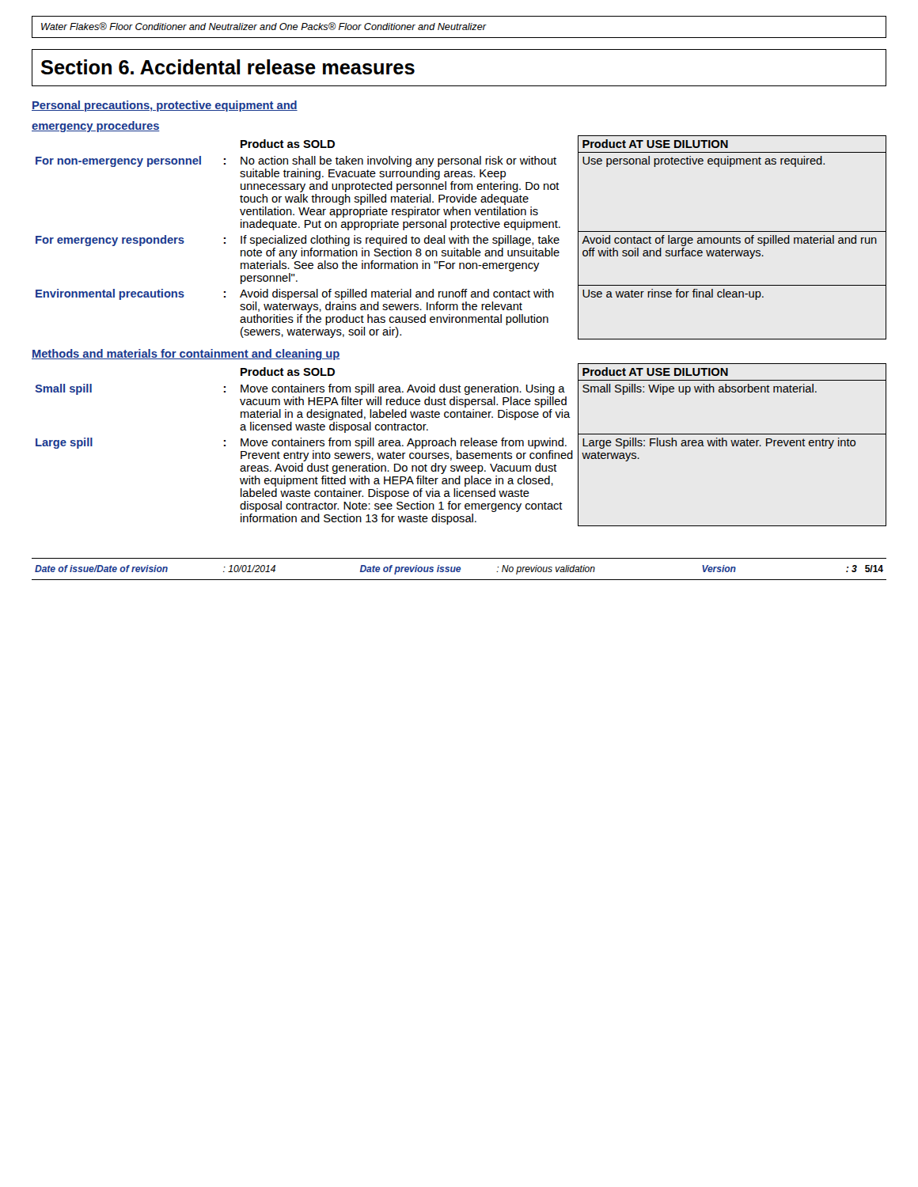Water Flakes® Floor Conditioner and Neutralizer and One Packs® Floor Conditioner and Neutralizer
Section 6. Accidental release measures
Personal precautions, protective equipment and
emergency procedures
| | | Product as SOLD | Product AT USE DILUTION |
| For non-emergency personnel | : | No action shall be taken involving any personal risk or without suitable training. Evacuate surrounding areas. Keep unnecessary and unprotected personnel from entering. Do not touch or walk through spilled material. Provide adequate ventilation. Wear appropriate respirator when ventilation is inadequate. Put on appropriate personal protective equipment. | Use personal protective equipment as required. |
| For emergency responders | : | If specialized clothing is required to deal with the spillage, take note of any information in Section 8 on suitable and unsuitable materials. See also the information in "For non-emergency personnel". | Avoid contact of large amounts of spilled material and run off with soil and surface waterways. |
| Environmental precautions | : | Avoid dispersal of spilled material and runoff and contact with soil, waterways, drains and sewers. Inform the relevant authorities if the product has caused environmental pollution (sewers, waterways, soil or air). | Use a water rinse for final clean-up. |
Methods and materials for containment and cleaning up
| | | Product as SOLD | Product AT USE DILUTION |
| Small spill | : | Move containers from spill area. Avoid dust generation. Using a vacuum with HEPA filter will reduce dust dispersal. Place spilled material in a designated, labeled waste container. Dispose of via a licensed waste disposal contractor. | Small Spills: Wipe up with absorbent material. |
| Large spill | : | Move containers from spill area. Approach release from upwind. Prevent entry into sewers, water courses, basements or confined areas. Avoid dust generation. Do not dry sweep. Vacuum dust with equipment fitted with a HEPA filter and place in a closed, labeled waste container. Dispose of via a licensed waste disposal contractor. Note: see Section 1 for emergency contact information and Section 13 for waste disposal. | Large Spills: Flush area with water. Prevent entry into waterways. |
| Date of issue/Date of revision | : 10/01/2014 | Date of previous issue | : No previous validation | Version | : 3 5/14 |